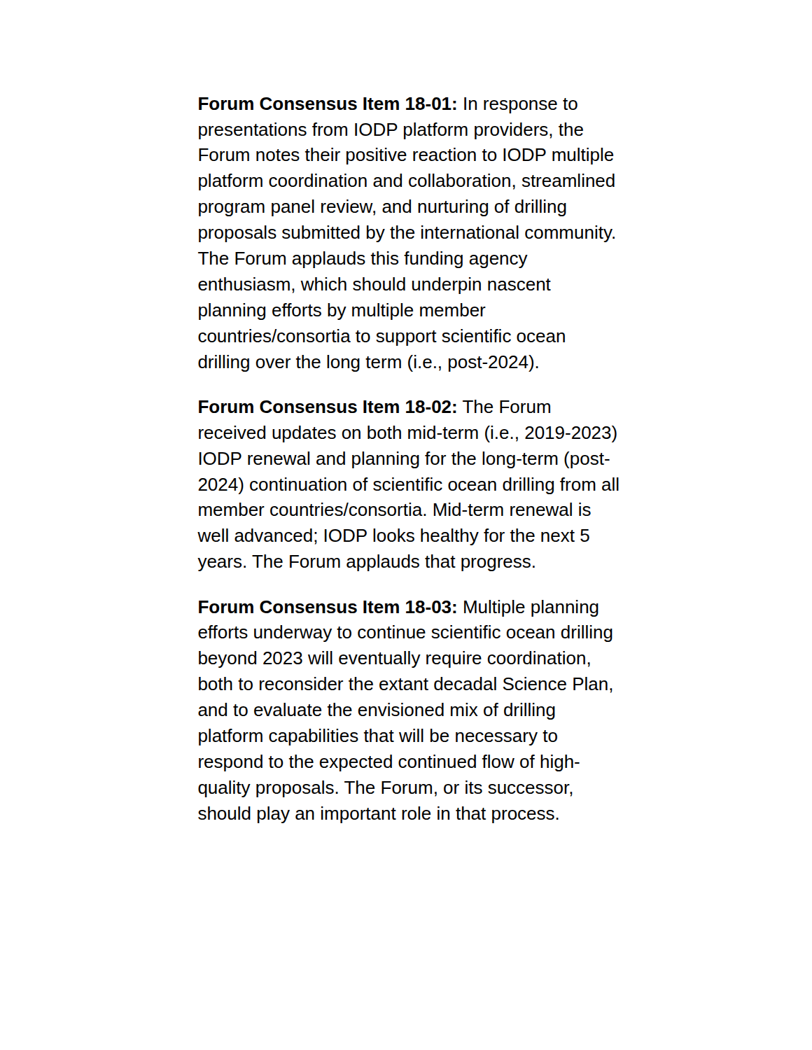Forum Consensus Item 18-01: In response to presentations from IODP platform providers, the Forum notes their positive reaction to IODP multiple platform coordination and collaboration, streamlined program panel review, and nurturing of drilling proposals submitted by the international community. The Forum applauds this funding agency enthusiasm, which should underpin nascent planning efforts by multiple member countries/consortia to support scientific ocean drilling over the long term (i.e., post-2024).
Forum Consensus Item 18-02: The Forum received updates on both mid-term (i.e., 2019-2023) IODP renewal and planning for the long-term (post-2024) continuation of scientific ocean drilling from all member countries/consortia. Mid-term renewal is well advanced; IODP looks healthy for the next 5 years. The Forum applauds that progress.
Forum Consensus Item 18-03: Multiple planning efforts underway to continue scientific ocean drilling beyond 2023 will eventually require coordination, both to reconsider the extant decadal Science Plan, and to evaluate the envisioned mix of drilling platform capabilities that will be necessary to respond to the expected continued flow of high-quality proposals. The Forum, or its successor, should play an important role in that process.